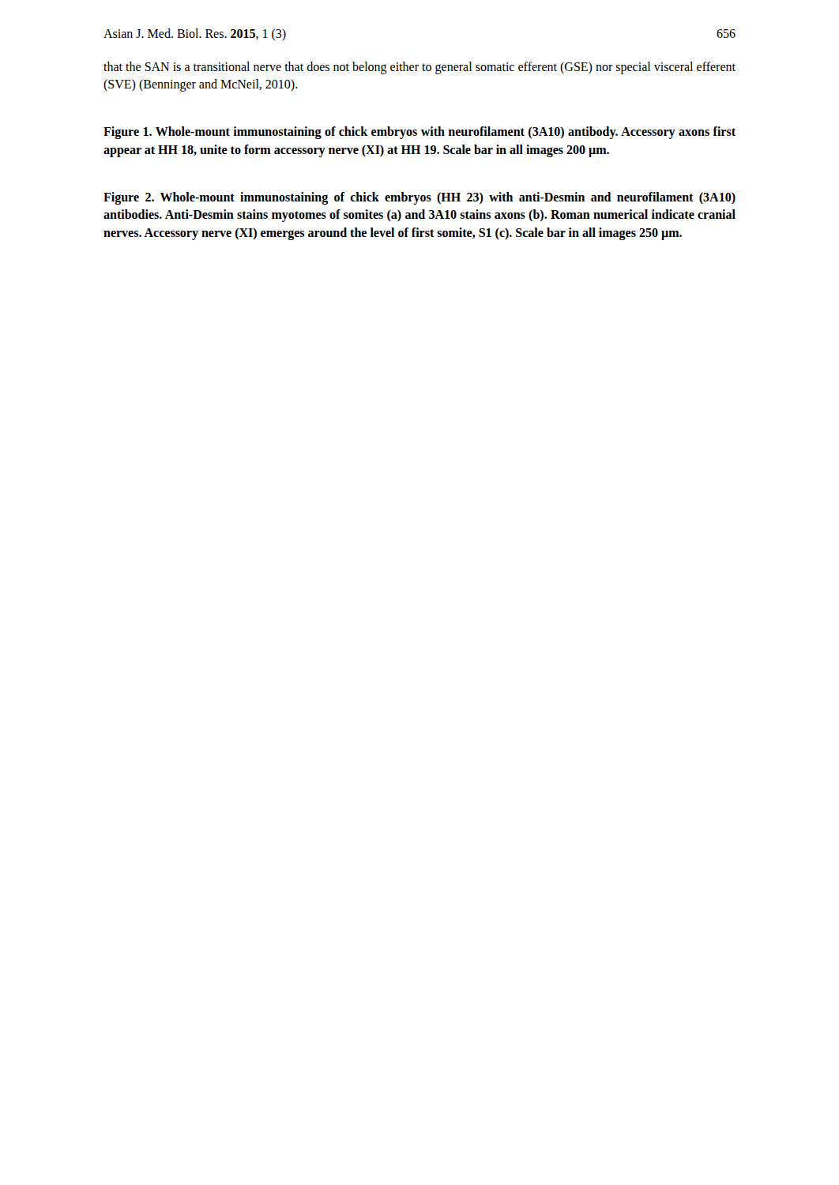Asian J. Med. Biol. Res. 2015, 1 (3) 656
that the SAN is a transitional nerve that does not belong either to general somatic efferent (GSE) nor special visceral efferent (SVE) (Benninger and McNeil, 2010).
Figure 1. Whole-mount immunostaining of chick embryos with neurofilament (3A10) antibody. Accessory axons first appear at HH 18, unite to form accessory nerve (XI) at HH 19. Scale bar in all images 200 µm.
Figure 2. Whole-mount immunostaining of chick embryos (HH 23) with anti-Desmin and neurofilament (3A10) antibodies. Anti-Desmin stains myotomes of somites (a) and 3A10 stains axons (b). Roman numerical indicate cranial nerves. Accessory nerve (XI) emerges around the level of first somite, S1 (c). Scale bar in all images 250 µm.